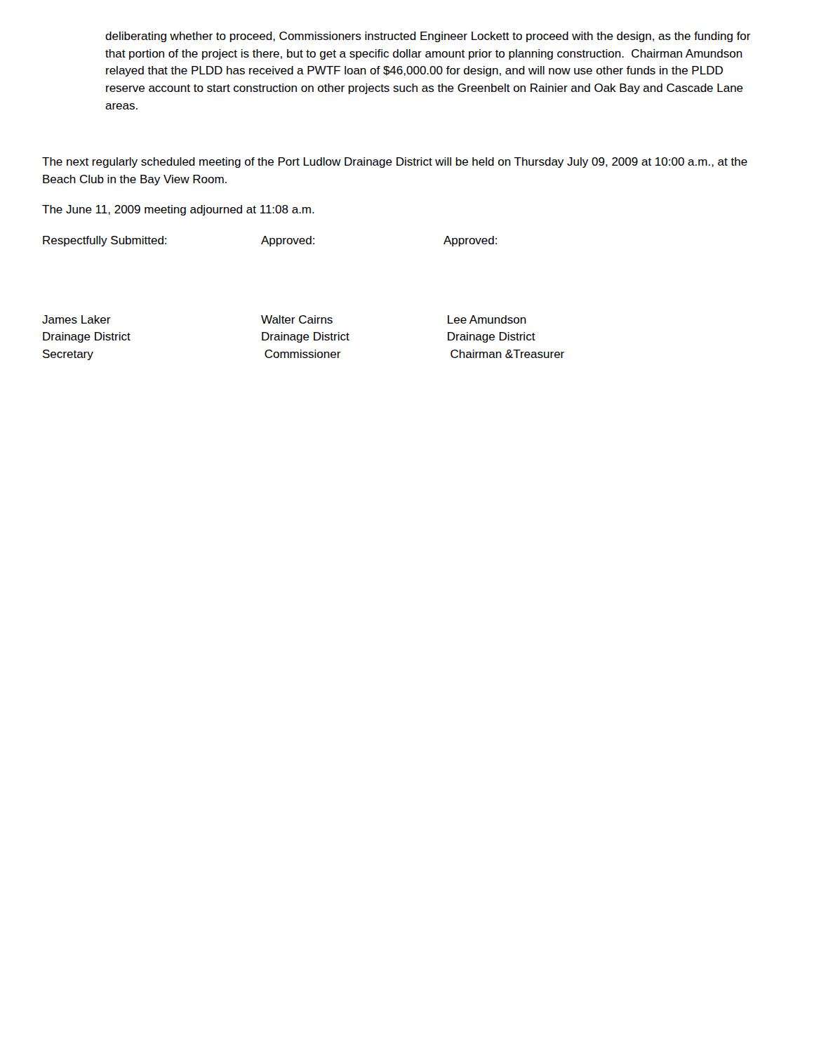deliberating whether to proceed, Commissioners instructed Engineer Lockett to proceed with the design, as the funding for that portion of the project is there, but to get a specific dollar amount prior to planning construction. Chairman Amundson relayed that the PLDD has received a PWTF loan of $46,000.00 for design, and will now use other funds in the PLDD reserve account to start construction on other projects such as the Greenbelt on Rainier and Oak Bay and Cascade Lane areas.
The next regularly scheduled meeting of the Port Ludlow Drainage District will be held on Thursday July 09, 2009 at 10:00 a.m., at the Beach Club in the Bay View Room.
The June 11, 2009 meeting adjourned at 11:08 a.m.
| Respectfully Submitted: | Approved: | Approved: |
| James Laker | Walter Cairns | Lee Amundson |
| Drainage District | Drainage District | Drainage District |
| Secretary | Commissioner | Chairman &Treasurer |